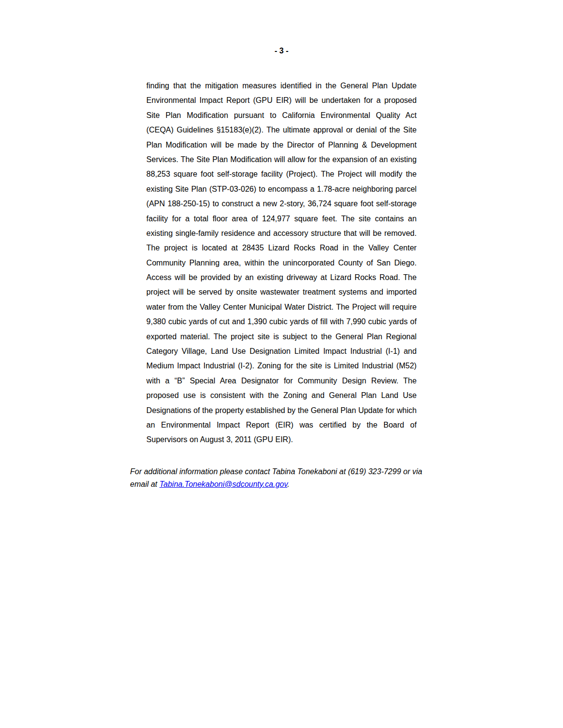- 3 -
finding that the mitigation measures identified in the General Plan Update Environmental Impact Report (GPU EIR) will be undertaken for a proposed Site Plan Modification pursuant to California Environmental Quality Act (CEQA) Guidelines §15183(e)(2). The ultimate approval or denial of the Site Plan Modification will be made by the Director of Planning & Development Services. The Site Plan Modification will allow for the expansion of an existing 88,253 square foot self-storage facility (Project). The Project will modify the existing Site Plan (STP-03-026) to encompass a 1.78-acre neighboring parcel (APN 188-250-15) to construct a new 2-story, 36,724 square foot self-storage facility for a total floor area of 124,977 square feet. The site contains an existing single-family residence and accessory structure that will be removed. The project is located at 28435 Lizard Rocks Road in the Valley Center Community Planning area, within the unincorporated County of San Diego. Access will be provided by an existing driveway at Lizard Rocks Road. The project will be served by onsite wastewater treatment systems and imported water from the Valley Center Municipal Water District. The Project will require 9,380 cubic yards of cut and 1,390 cubic yards of fill with 7,990 cubic yards of exported material. The project site is subject to the General Plan Regional Category Village, Land Use Designation Limited Impact Industrial (I-1) and Medium Impact Industrial (I-2). Zoning for the site is Limited Industrial (M52) with a “B” Special Area Designator for Community Design Review. The proposed use is consistent with the Zoning and General Plan Land Use Designations of the property established by the General Plan Update for which an Environmental Impact Report (EIR) was certified by the Board of Supervisors on August 3, 2011 (GPU EIR).
For additional information please contact Tabina Tonekaboni at (619) 323-7299 or via email at Tabina.Tonekaboni@sdcounty.ca.gov.